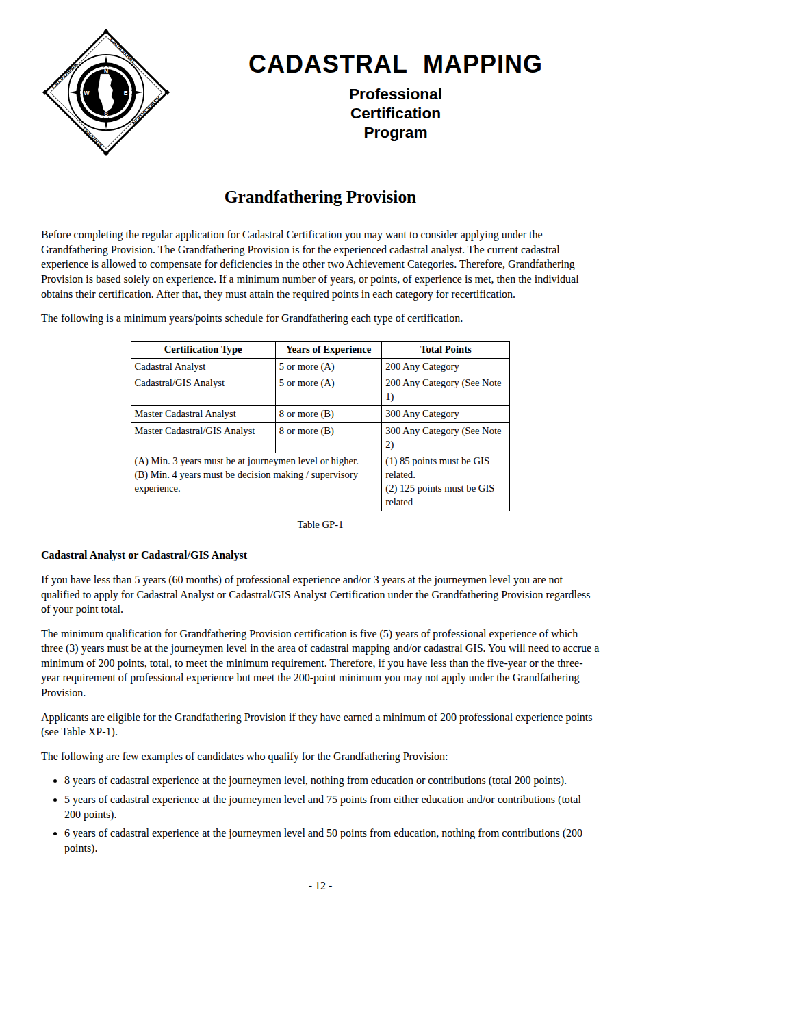N S W E CALIFORNIA CADASTRAL MAPPING ASSOCIATION
CADASTRAL MAPPING
Professional
Certification
Program
Grandfathering Provision
Before completing the regular application for Cadastral Certification you may want to consider applying under the Grandfathering Provision. The Grandfathering Provision is for the experienced cadastral analyst. The current cadastral experience is allowed to compensate for deficiencies in the other two Achievement Categories. Therefore, Grandfathering Provision is based solely on experience. If a minimum number of years, or points, of experience is met, then the individual obtains their certification. After that, they must attain the required points in each category for recertification.
The following is a minimum years/points schedule for Grandfathering each type of certification.
| Certification Type | Years of Experience | Total Points |
| --- | --- | --- |
| Cadastral Analyst | 5 or more (A) | 200 Any Category |
| Cadastral/GIS Analyst | 5 or more (A) | 200 Any Category (See Note 1) |
| Master Cadastral Analyst | 8 or more (B) | 300 Any Category |
| Master Cadastral/GIS Analyst | 8 or more (B) | 300 Any Category (See Note 2) |
| (A) Min. 3 years must be at journeymen level or higher. (B) Min. 4 years must be decision making / supervisory experience. | (1) 85 points must be GIS related. (2) 125 points must be GIS related |
Table GP-1
Cadastral Analyst or Cadastral/GIS Analyst
If you have less than 5 years (60 months) of professional experience and/or 3 years at the journeymen level you are not qualified to apply for Cadastral Analyst or Cadastral/GIS Analyst Certification under the Grandfathering Provision regardless of your point total.
The minimum qualification for Grandfathering Provision certification is five (5) years of professional experience of which three (3) years must be at the journeymen level in the area of cadastral mapping and/or cadastral GIS. You will need to accrue a minimum of 200 points, total, to meet the minimum requirement. Therefore, if you have less than the five-year or the three-year requirement of professional experience but meet the 200-point minimum you may not apply under the Grandfathering Provision.
Applicants are eligible for the Grandfathering Provision if they have earned a minimum of 200 professional experience points (see Table XP-1).
The following are few examples of candidates who qualify for the Grandfathering Provision:
8 years of cadastral experience at the journeymen level, nothing from education or contributions (total 200 points).
5 years of cadastral experience at the journeymen level and 75 points from either education and/or contributions (total 200 points).
6 years of cadastral experience at the journeymen level and 50 points from education, nothing from contributions (200 points).
- 12 -